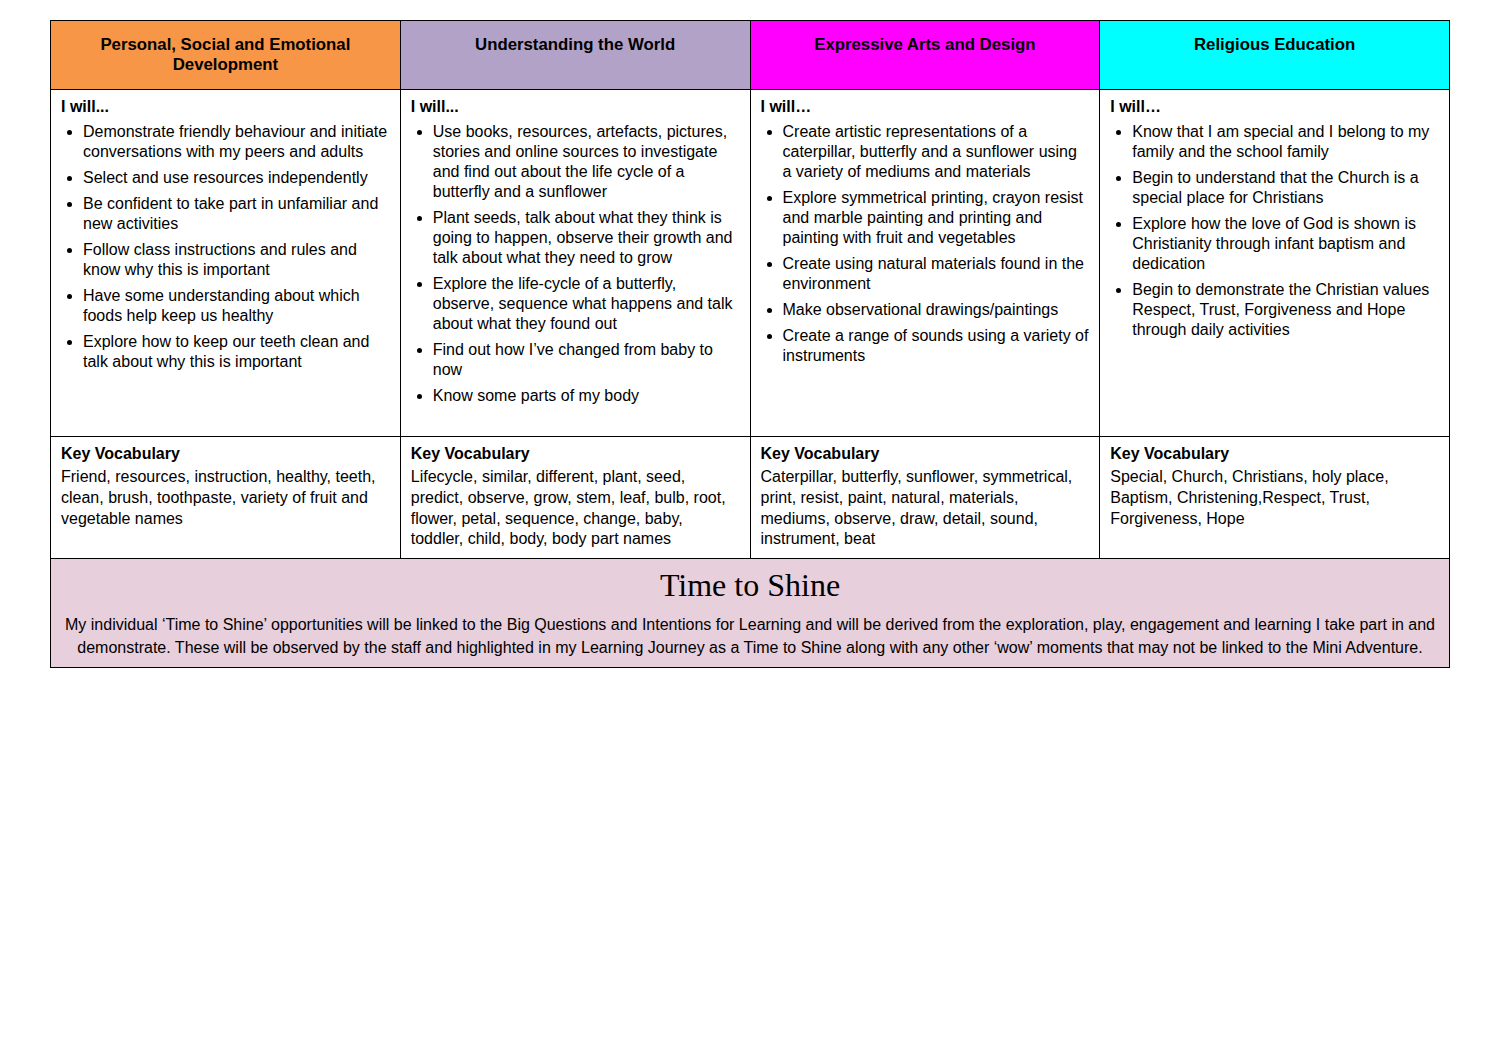| Personal, Social and Emotional Development | Understanding the World | Expressive Arts and Design | Religious Education |
| --- | --- | --- | --- |
| I will... Demonstrate friendly behaviour and initiate conversations with my peers and adults Select and use resources independently Be confident to take part in unfamiliar and new activities Follow class instructions and rules and know why this is important Have some understanding about which foods help keep us healthy Explore how to keep our teeth clean and talk about why this is important | I will... Use books, resources, artefacts, pictures, stories and online sources to investigate and find out about the life cycle of a butterfly and a sunflower Plant seeds, talk about what they think is going to happen, observe their growth and talk about what they need to grow Explore the life-cycle of a butterfly, observe, sequence what happens and talk about what they found out Find out how I’ve changed from baby to now Know some parts of my body | I will… Create artistic representations of a caterpillar, butterfly and a sunflower using a variety of mediums and materials Explore symmetrical printing, crayon resist and marble painting and printing and painting with fruit and vegetables Create using natural materials found in the environment Make observational drawings/paintings Create a range of sounds using a variety of instruments | I will… Know that I am special and I belong to my family and the school family Begin to understand that the Church is a special place for Christians Explore how the love of God is shown is Christianity through infant baptism and dedication Begin to demonstrate the Christian values Respect, Trust, Forgiveness and Hope through daily activities |
| Key Vocabulary Friend, resources, instruction, healthy, teeth, clean, brush, toothpaste, variety of fruit and vegetable names | Key Vocabulary Lifecycle, similar, different, plant, seed, predict, observe, grow, stem, leaf, bulb, root, flower, petal, sequence, change, baby, toddler, child, body, body part names | Key Vocabulary Caterpillar, butterfly, sunflower, symmetrical, print, resist, paint, natural, materials, mediums, observe, draw, detail, sound, instrument, beat | Key Vocabulary Special, Church, Christians, holy place, Baptism, Christening,Respect, Trust, Forgiveness, Hope |
| Time to Shine My individual ‘Time to Shine’ opportunities will be linked to the Big Questions and Intentions for Learning and will be derived from the exploration, play, engagement and learning I take part in and demonstrate. These will be observed by the staff and highlighted in my Learning Journey as a Time to Shine along with any other ‘wow’ moments that may not be linked to the Mini Adventure. |